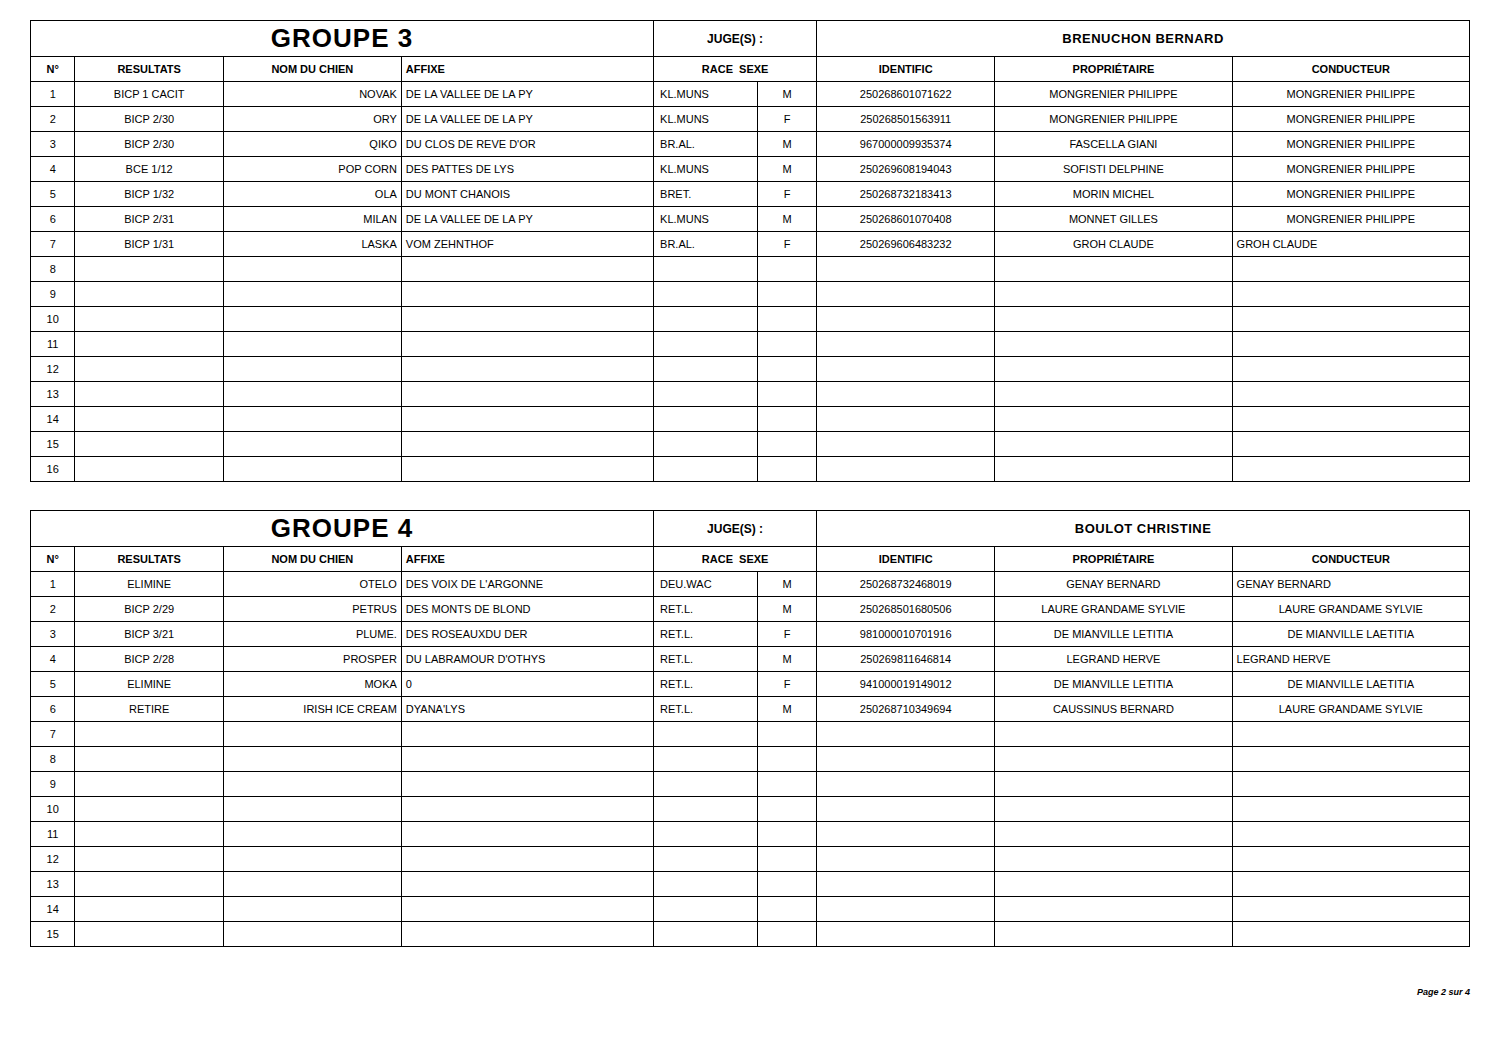| GROUPE 3 | JUGE(S) : | BRENUCHON BERNARD |
| N° | RESULTATS | NOM DU CHIEN | AFFIXE | RACE SEXE | IDENTIFIC | PROPRIÉTAIRE | CONDUCTEUR |
| 1 | BICP 1 CACIT | NOVAK | DE LA VALLEE DE LA PY | KL.MUNS | M | 250268601071622 | MONGRENIER PHILIPPE | MONGRENIER PHILIPPE |
| 2 | BICP 2/30 | ORY | DE LA VALLEE DE LA PY | KL.MUNS | F | 250268501563911 | MONGRENIER PHILIPPE | MONGRENIER PHILIPPE |
| 3 | BICP 2/30 | QIKO | DU CLOS DE REVE D'OR | BR.AL. | M | 967000009935374 | FASCELLA GIANI | MONGRENIER PHILIPPE |
| 4 | BCE 1/12 | POP CORN | DES PATTES DE LYS | KL.MUNS | M | 250269608194043 | SOFISTI DELPHINE | MONGRENIER PHILIPPE |
| 5 | BICP 1/32 | OLA | DU MONT CHANOIS | BRET. | F | 250268732183413 | MORIN MICHEL | MONGRENIER PHILIPPE |
| 6 | BICP 2/31 | MILAN | DE LA VALLEE DE LA PY | KL.MUNS | M | 250268601070408 | MONNET GILLES | MONGRENIER PHILIPPE |
| 7 | BICP 1/31 | LASKA | VOM ZEHNTHOF | BR.AL. | F | 250269606483232 | GROH CLAUDE | GROH CLAUDE |
| 8 | | | | | | | | |
| 9 | | | | | | | | |
| 10 | | | | | | | | |
| 11 | | | | | | | | |
| 12 | | | | | | | | |
| 13 | | | | | | | | |
| 14 | | | | | | | | |
| 15 | | | | | | | | |
| 16 | | | | | | | | |
| GROUPE 4 | JUGE(S) : | BOULOT CHRISTINE |
| N° | RESULTATS | NOM DU CHIEN | AFFIXE | RACE SEXE | IDENTIFIC | PROPRIÉTAIRE | CONDUCTEUR |
| 1 | ELIMINE | OTELO | DES VOIX DE L'ARGONNE | DEU.WAC | M | 250268732468019 | GENAY BERNARD | GENAY BERNARD |
| 2 | BICP 2/29 | PETRUS | DES MONTS DE BLOND | RET.L. | M | 250268501680506 | LAURE GRANDAME SYLVIE | LAURE GRANDAME SYLVIE |
| 3 | BICP 3/21 | PLUME. | DES ROSEAUXDU DER | RET.L. | F | 981000010701916 | DE MIANVILLE LETITIA | DE MIANVILLE LAETITIA |
| 4 | BICP 2/28 | PROSPER | DU LABRAMOUR D'OTHYS | RET.L. | M | 250269811646814 | LEGRAND HERVE | LEGRAND HERVE |
| 5 | ELIMINE | MOKA | 0 | RET.L. | F | 941000019149012 | DE MIANVILLE LETITIA | DE MIANVILLE LAETITIA |
| 6 | RETIRE | IRISH ICE CREAM | DYANA'LYS | RET.L. | M | 250268710349694 | CAUSSINUS BERNARD | LAURE GRANDAME SYLVIE |
| 7 | | | | | | | | |
| 8 | | | | | | | | |
| 9 | | | | | | | | |
| 10 | | | | | | | | |
| 11 | | | | | | | | |
| 12 | | | | | | | | |
| 13 | | | | | | | | |
| 14 | | | | | | | | |
| 15 | | | | | | | | |
Page 2 sur 4